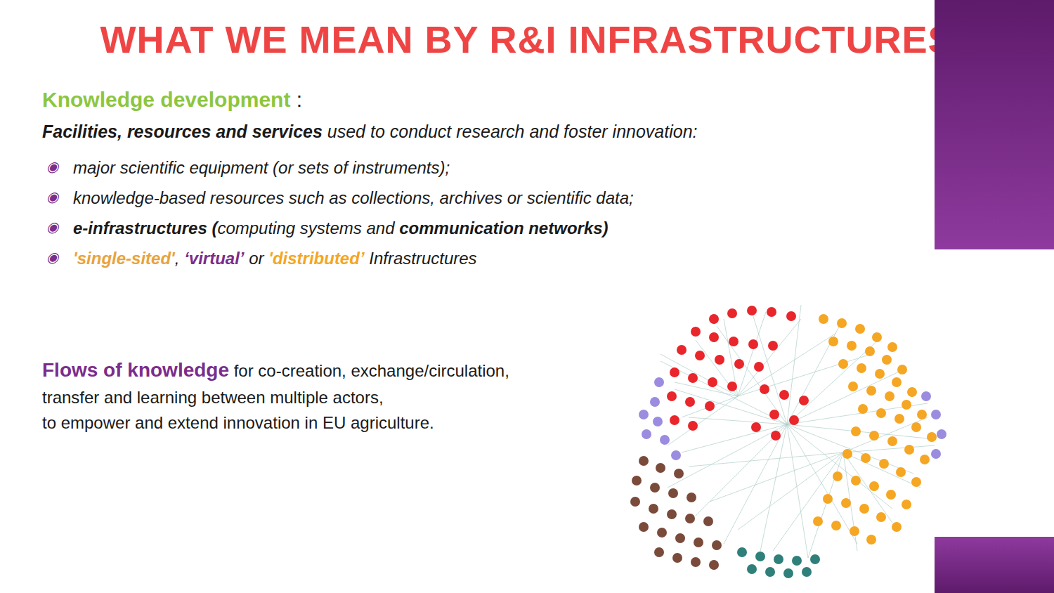What we mean by R&I infrastructures
Knowledge development :
Facilities, resources and services used to conduct research and foster innovation:
major scientific equipment (or sets of instruments);
knowledge-based resources such as collections, archives or scientific data;
e-infrastructures (computing systems and communication networks)
'single-sited', ‘virtual’ or 'distributed’ Infrastructures
Flows of knowledge for co-creation, exchange/circulation,
transfer and learning between multiple actors,
to empower and extend innovation in EU agriculture.